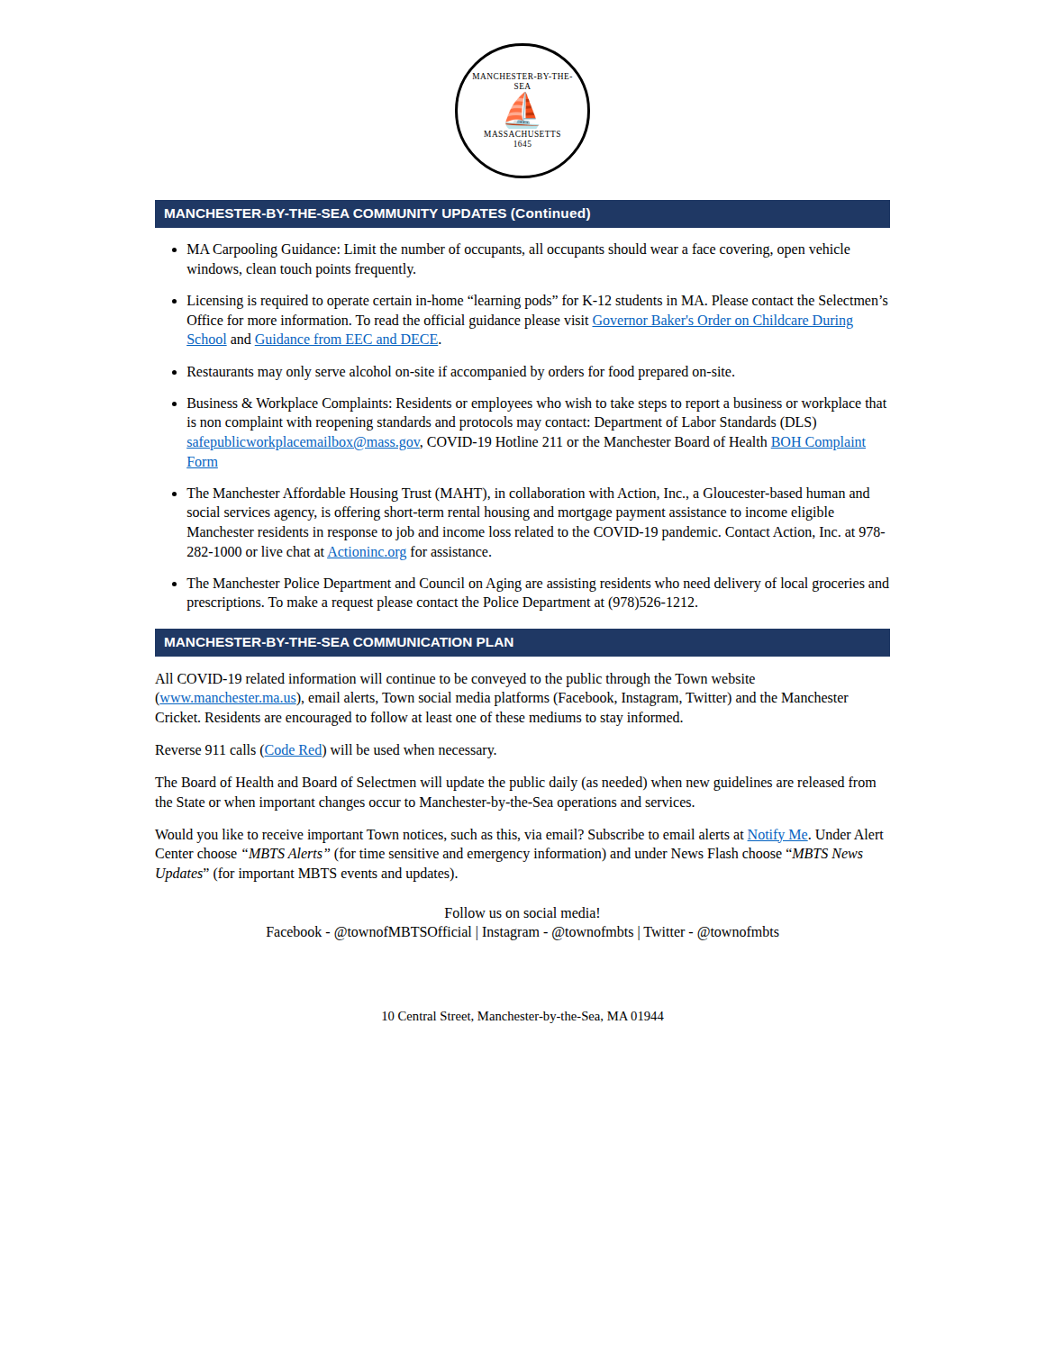MANCHESTER-BY-THE-SEA
⛵
MASSACHUSETTS
1645
MANCHESTER-BY-THE-SEA COMMUNITY UPDATES (Continued)
MA Carpooling Guidance: Limit the number of occupants, all occupants should wear a face covering, open vehicle windows, clean touch points frequently.
Licensing is required to operate certain in-home “learning pods” for K-12 students in MA. Please contact the Selectmen’s Office for more information. To read the official guidance please visit Governor Baker's Order on Childcare During School and Guidance from EEC and DECE.
Restaurants may only serve alcohol on-site if accompanied by orders for food prepared on-site.
Business & Workplace Complaints: Residents or employees who wish to take steps to report a business or workplace that is non complaint with reopening standards and protocols may contact: Department of Labor Standards (DLS) safepublicworkplacemailbox@mass.gov, COVID-19 Hotline 211 or the Manchester Board of Health BOH Complaint Form
The Manchester Affordable Housing Trust (MAHT), in collaboration with Action, Inc., a Gloucester-based human and social services agency, is offering short-term rental housing and mortgage payment assistance to income eligible Manchester residents in response to job and income loss related to the COVID-19 pandemic. Contact Action, Inc. at 978-282-1000 or live chat at Actioninc.org for assistance.
The Manchester Police Department and Council on Aging are assisting residents who need delivery of local groceries and prescriptions. To make a request please contact the Police Department at (978)526-1212.
MANCHESTER-BY-THE-SEA COMMUNICATION PLAN
All COVID-19 related information will continue to be conveyed to the public through the Town website (www.manchester.ma.us), email alerts, Town social media platforms (Facebook, Instagram, Twitter) and the Manchester Cricket. Residents are encouraged to follow at least one of these mediums to stay informed.
Reverse 911 calls (Code Red) will be used when necessary.
The Board of Health and Board of Selectmen will update the public daily (as needed) when new guidelines are released from the State or when important changes occur to Manchester-by-the-Sea operations and services.
Would you like to receive important Town notices, such as this, via email? Subscribe to email alerts at Notify Me. Under Alert Center choose “MBTS Alerts” (for time sensitive and emergency information) and under News Flash choose “MBTS News Updates” (for important MBTS events and updates).
Follow us on social media!
Facebook - @townofMBTSOfficial | Instagram - @townofmbts | Twitter - @townofmbts
10 Central Street, Manchester-by-the-Sea, MA 01944